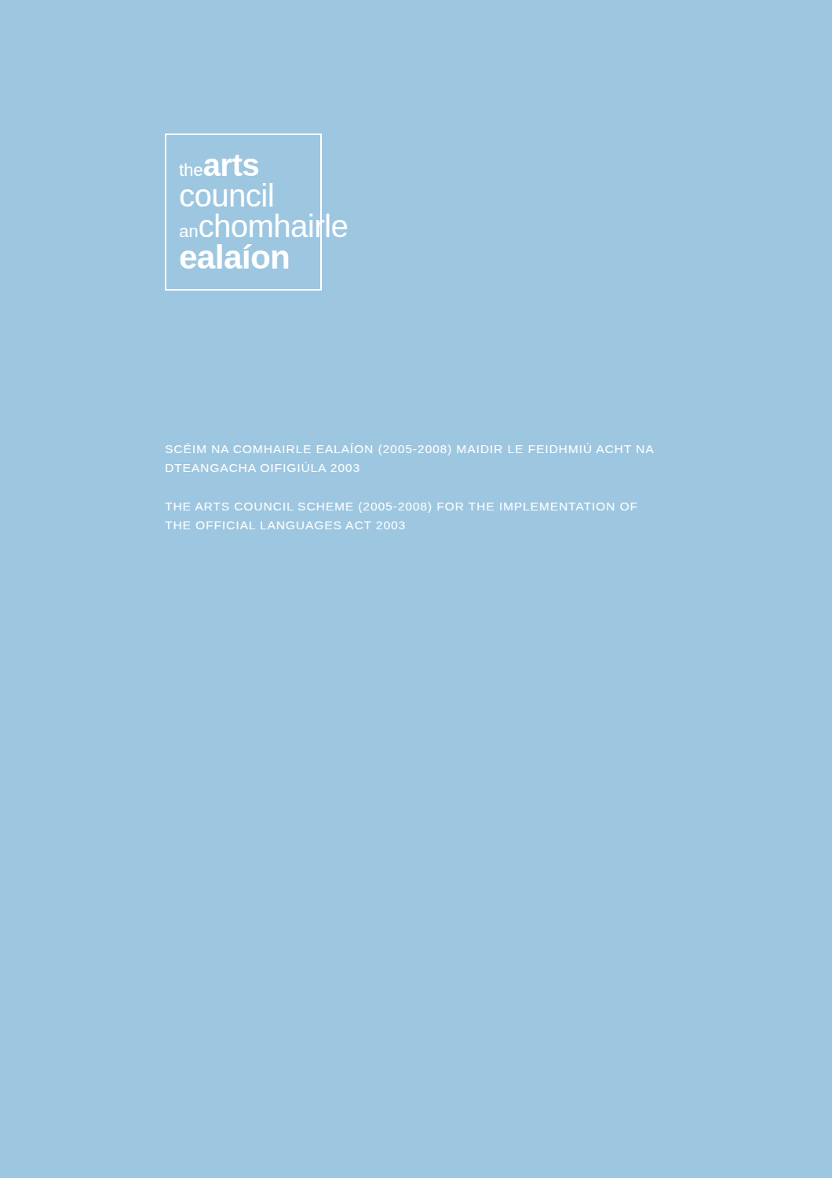the arts
council
an chomhairle
ealaíon
Scéim na Comhairle Ealaíon (2005-2008) maidir le feidhmiú Acht na dTeangacha Oifigiúla 2003
The Arts Council Scheme (2005-2008) for the implementation of the Official Languages Act 2003